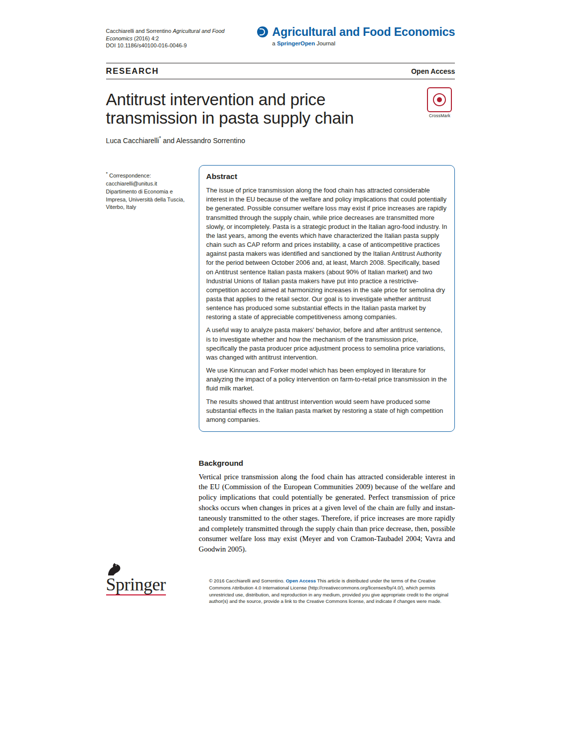Cacchiarelli and Sorrentino Agricultural and Food
Economics (2016) 4:2
DOI 10.1186/s40100-016-0046-9
Agricultural and Food Economics
a SpringerOpen Journal
RESEARCH
Open Access
CrossMark
Antitrust intervention and price
transmission in pasta supply chain
Luca Cacchiarelli* and Alessandro Sorrentino
* Correspondence: cacchiarelli@unitus.it
Dipartimento di Economia e Impresa, Università della Tuscia, Viterbo, Italy
Abstract
The issue of price transmission along the food chain has attracted considerable interest in the EU because of the welfare and policy implications that could potentially be generated. Possible consumer welfare loss may exist if price increases are rapidly transmitted through the supply chain, while price decreases are transmitted more slowly, or incompletely. Pasta is a strategic product in the Italian agro-food industry. In the last years, among the events which have characterized the Italian pasta supply chain such as CAP reform and prices instability, a case of anticompetitive practices against pasta makers was identified and sanctioned by the Italian Antitrust Authority for the period between October 2006 and, at least, March 2008. Specifically, based on Antitrust sentence Italian pasta makers (about 90% of Italian market) and two Industrial Unions of Italian pasta makers have put into practice a restrictive-competition accord aimed at harmonizing increases in the sale price for semolina dry pasta that applies to the retail sector. Our goal is to investigate whether antitrust sentence has produced some substantial effects in the Italian pasta market by restoring a state of appreciable competitiveness among companies.
A useful way to analyze pasta makers' behavior, before and after antitrust sentence, is to investigate whether and how the mechanism of the transmission price, specifically the pasta producer price adjustment process to semolina price variations, was changed with antitrust intervention.
We use Kinnucan and Forker model which has been employed in literature for analyzing the impact of a policy intervention on farm-to-retail price transmission in the fluid milk market.
The results showed that antitrust intervention would seem have produced some substantial effects in the Italian pasta market by restoring a state of high competition among companies.
Background
Vertical price transmission along the food chain has attracted considerable interest in the EU (Commission of the European Communities 2009) because of the welfare and policy implications that could potentially be generated. Perfect transmission of price shocks occurs when changes in prices at a given level of the chain are fully and instantaneously transmitted to the other stages. Therefore, if price increases are more rapidly and completely transmitted through the supply chain than price decrease, then, possible consumer welfare loss may exist (Meyer and von Cramon-Taubadel 2004; Vavra and Goodwin 2005).
Springer
© 2016 Cacchiarelli and Sorrentino. Open Access This article is distributed under the terms of the Creative Commons Attribution 4.0 International License (http://creativecommons.org/licenses/by/4.0/), which permits unrestricted use, distribution, and reproduction in any medium, provided you give appropriate credit to the original author(s) and the source, provide a link to the Creative Commons license, and indicate if changes were made.